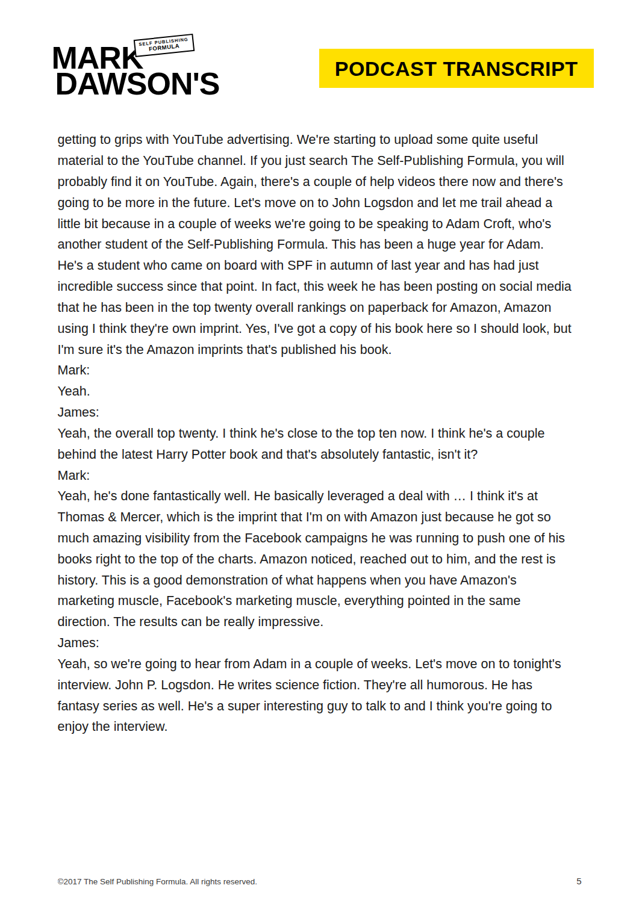Mark Dawson's
SELF PUBLISHING FORMULA
Podcast Transcript
getting to grips with YouTube advertising. We're starting to upload some quite useful material to the YouTube channel. If you just search The Self-Publishing Formula, you will probably find it on YouTube. Again, there's a couple of help videos there now and there's going to be more in the future. Let's move on to John Logsdon and let me trail ahead a little bit because in a couple of weeks we're going to be speaking to Adam Croft, who's another student of the Self-Publishing Formula. This has been a huge year for Adam. He's a student who came on board with SPF in autumn of last year and has had just incredible success since that point. In fact, this week he has been posting on social media that he has been in the top twenty overall rankings on paperback for Amazon, Amazon using I think they're own imprint. Yes, I've got a copy of his book here so I should look, but I'm sure it's the Amazon imprints that's published his book.
Mark:
Yeah.
James:
Yeah, the overall top twenty. I think he's close to the top ten now. I think he's a couple behind the latest Harry Potter book and that's absolutely fantastic, isn't it?
Mark:
Yeah, he's done fantastically well. He basically leveraged a deal with … I think it's at Thomas & Mercer, which is the imprint that I'm on with Amazon just because he got so much amazing visibility from the Facebook campaigns he was running to push one of his books right to the top of the charts. Amazon noticed, reached out to him, and the rest is history. This is a good demonstration of what happens when you have Amazon's marketing muscle, Facebook's marketing muscle, everything pointed in the same direction. The results can be really impressive.
James:
Yeah, so we're going to hear from Adam in a couple of weeks. Let's move on to tonight's interview. John P. Logsdon. He writes science fiction. They're all humorous. He has fantasy series as well. He's a super interesting guy to talk to and I think you're going to enjoy the interview.
©2017 The Self Publishing Formula. All rights reserved.
5